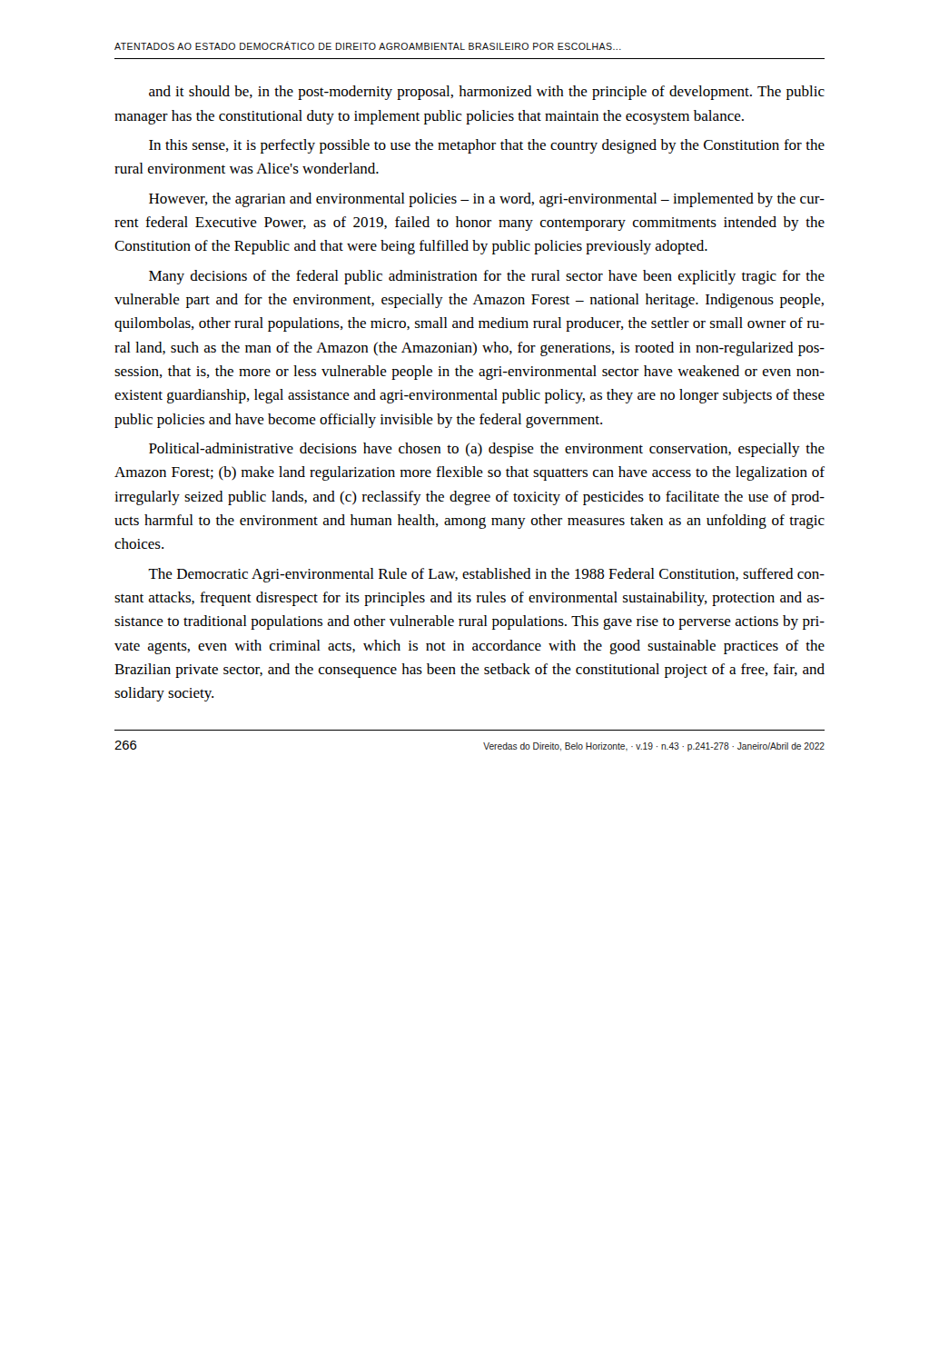Atentados ao Estado Democrático de Direito Agroambiental Brasileiro por Escolhas...
and it should be, in the post-modernity proposal, harmonized with the principle of development. The public manager has the constitutional duty to implement public policies that maintain the ecosystem balance.
In this sense, it is perfectly possible to use the metaphor that the country designed by the Constitution for the rural environment was Alice's wonderland.
However, the agrarian and environmental policies – in a word, agri-environmental – implemented by the current federal Executive Power, as of 2019, failed to honor many contemporary commitments intended by the Constitution of the Republic and that were being fulfilled by public policies previously adopted.
Many decisions of the federal public administration for the rural sector have been explicitly tragic for the vulnerable part and for the environment, especially the Amazon Forest – national heritage. Indigenous people, quilombolas, other rural populations, the micro, small and medium rural producer, the settler or small owner of rural land, such as the man of the Amazon (the Amazonian) who, for generations, is rooted in non-regularized possession, that is, the more or less vulnerable people in the agri-environmental sector have weakened or even non-existent guardianship, legal assistance and agri-environmental public policy, as they are no longer subjects of these public policies and have become officially invisible by the federal government.
Political-administrative decisions have chosen to (a) despise the environment conservation, especially the Amazon Forest; (b) make land regularization more flexible so that squatters can have access to the legalization of irregularly seized public lands, and (c) reclassify the degree of toxicity of pesticides to facilitate the use of products harmful to the environment and human health, among many other measures taken as an unfolding of tragic choices.
The Democratic Agri-environmental Rule of Law, established in the 1988 Federal Constitution, suffered constant attacks, frequent disrespect for its principles and its rules of environmental sustainability, protection and assistance to traditional populations and other vulnerable rural populations. This gave rise to perverse actions by private agents, even with criminal acts, which is not in accordance with the good sustainable practices of the Brazilian private sector, and the consequence has been the setback of the constitutional project of a free, fair, and solidary society.
266 Veredas do Direito, Belo Horizonte, · v.19 · n.43 · p.241-278 · Janeiro/Abril de 2022